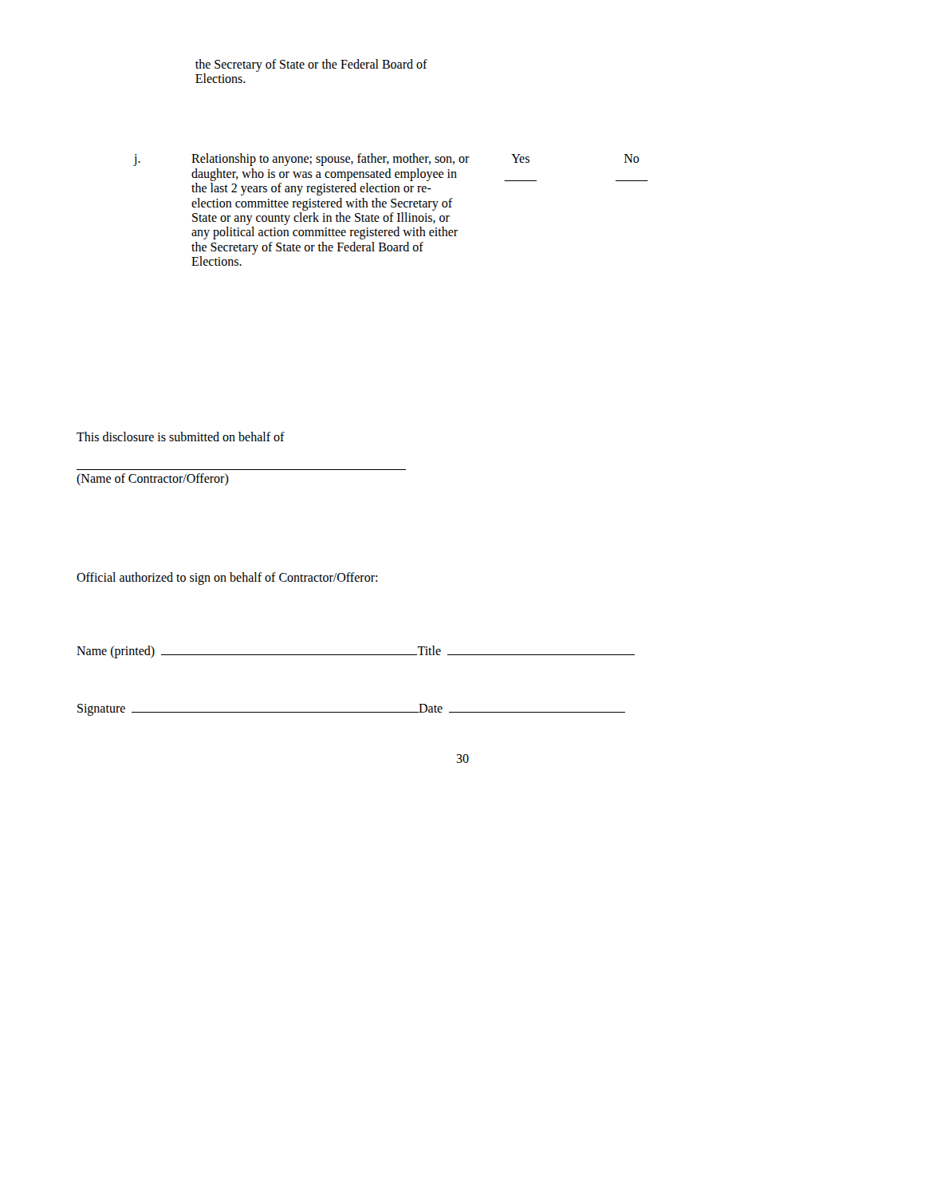the Secretary of State or the Federal Board of Elections.
j.
Relationship to anyone; spouse, father, mother, son, or daughter, who is or was a compensated employee in the last 2 years of any registered election or re-election committee registered with the Secretary of State or any county clerk in the State of Illinois, or any political action committee registered with either the Secretary of State or the Federal Board of Elections.
Yes _____
No _____
This disclosure is submitted on behalf of
(Name of Contractor/Offeror)
Official authorized to sign on behalf of Contractor/Offeror:
Name (printed) Title
Signature Date
30